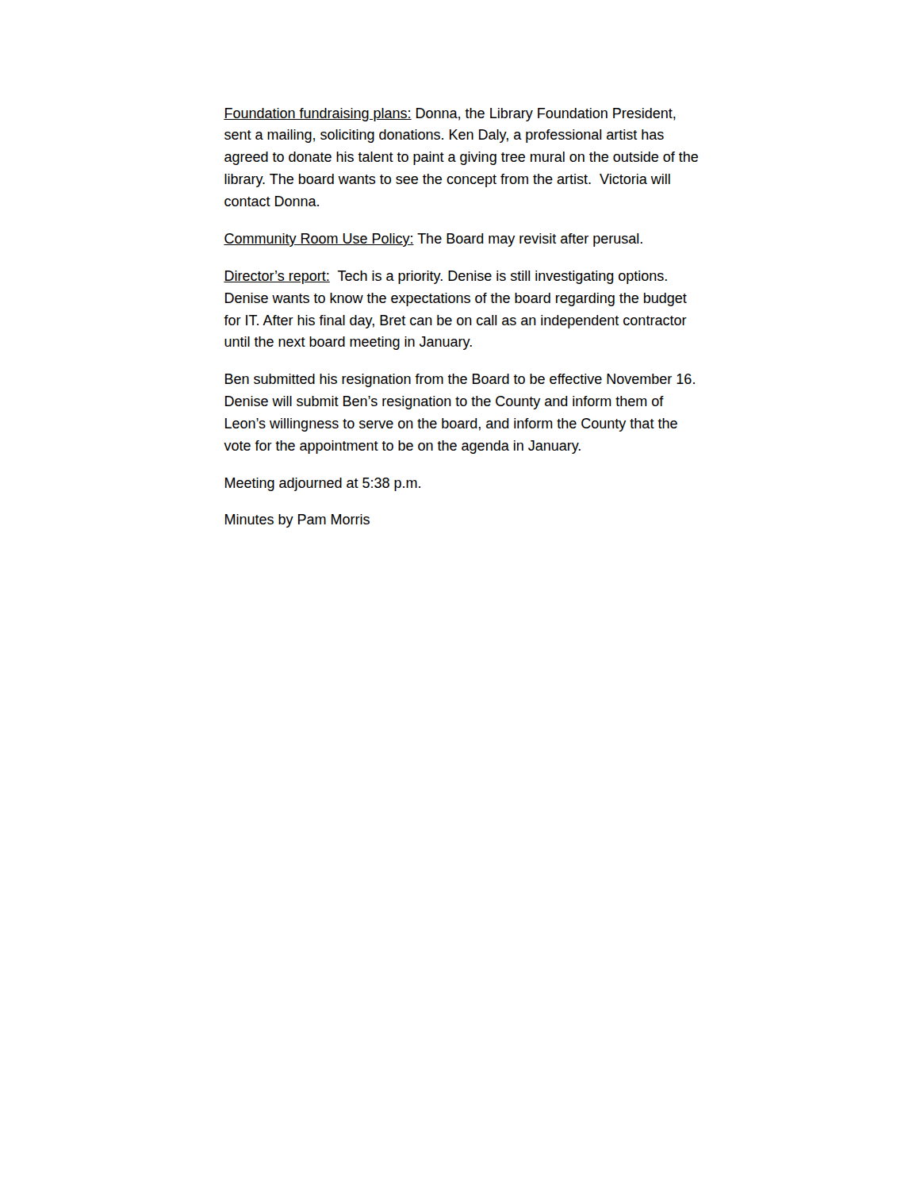Foundation fundraising plans: Donna, the Library Foundation President, sent a mailing, soliciting donations. Ken Daly, a professional artist has agreed to donate his talent to paint a giving tree mural on the outside of the library. The board wants to see the concept from the artist. Victoria will contact Donna.
Community Room Use Policy: The Board may revisit after perusal.
Director’s report: Tech is a priority. Denise is still investigating options. Denise wants to know the expectations of the board regarding the budget for IT. After his final day, Bret can be on call as an independent contractor until the next board meeting in January.
Ben submitted his resignation from the Board to be effective November 16. Denise will submit Ben’s resignation to the County and inform them of Leon’s willingness to serve on the board, and inform the County that the vote for the appointment to be on the agenda in January.
Meeting adjourned at 5:38 p.m.
Minutes by Pam Morris